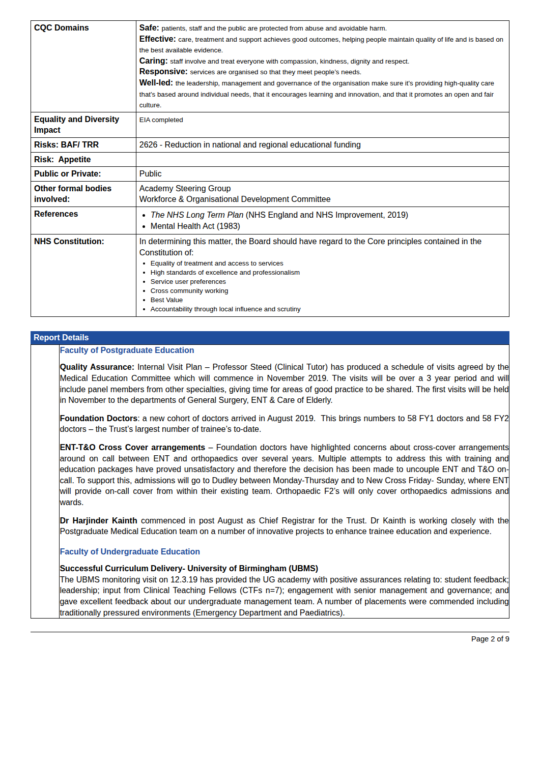| CQC Domains | Safe: patients, staff and the public are protected from abuse and avoidable harm. Effective: care, treatment and support achieves good outcomes, helping people maintain quality of life and is based on the best available evidence. Caring: staff involve and treat everyone with compassion, kindness, dignity and respect. Responsive: services are organised so that they meet people’s needs. Well-led: the leadership, management and governance of the organisation make sure it's providing high-quality care that's based around individual needs, that it encourages learning and innovation, and that it promotes an open and fair culture. |
| Equality and Diversity Impact | EIA completed |
| Risks: BAF/ TRR | 2626 - Reduction in national and regional educational funding |
| Risk: Appetite | |
| Public or Private: | Public |
| Other formal bodies involved: | Academy Steering Group Workforce & Organisational Development Committee |
| References | The NHS Long Term Plan (NHS England and NHS Improvement, 2019) Mental Health Act (1983) |
| NHS Constitution: | In determining this matter, the Board should have regard to the Core principles contained in the Constitution of: Equality of treatment and access to services High standards of excellence and professionalism Service user preferences Cross community working Best Value Accountability through local influence and scrutiny |
Report Details
| | Faculty of Postgraduate Education Quality Assurance: Internal Visit Plan – Professor Steed (Clinical Tutor) has produced a schedule of visits agreed by the Medical Education Committee which will commence in November 2019. The visits will be over a 3 year period and will include panel members from other specialties, giving time for areas of good practice to be shared. The first visits will be held in November to the departments of General Surgery, ENT & Care of Elderly. Foundation Doctors : a new cohort of doctors arrived in August 2019. This brings numbers to 58 FY1 doctors and 58 FY2 doctors – the Trust’s largest number of trainee’s to-date. ENT-T&O Cross Cover arrangements – Foundation doctors have highlighted concerns about cross-cover arrangements around on call between ENT and orthopaedics over several years. Multiple attempts to address this with training and education packages have proved unsatisfactory and therefore the decision has been made to uncouple ENT and T&O on-call. To support this, admissions will go to Dudley between Monday-Thursday and to New Cross Friday- Sunday, where ENT will provide on-call cover from within their existing team. Orthopaedic F2’s will only cover orthopaedics admissions and wards. Dr Harjinder Kainth commenced in post August as Chief Registrar for the Trust. Dr Kainth is working closely with the Postgraduate Medical Education team on a number of innovative projects to enhance trainee education and experience. Faculty of Undergraduate Education Successful Curriculum Delivery- University of Birmingham (UBMS) The UBMS monitoring visit on 12.3.19 has provided the UG academy with positive assurances relating to: student feedback; leadership; input from Clinical Teaching Fellows (CTFs n=7); engagement with senior management and governance; and gave excellent feedback about our undergraduate management team. A number of placements were commended including traditionally pressured environments (Emergency Department and Paediatrics). |
Page 2 of 9